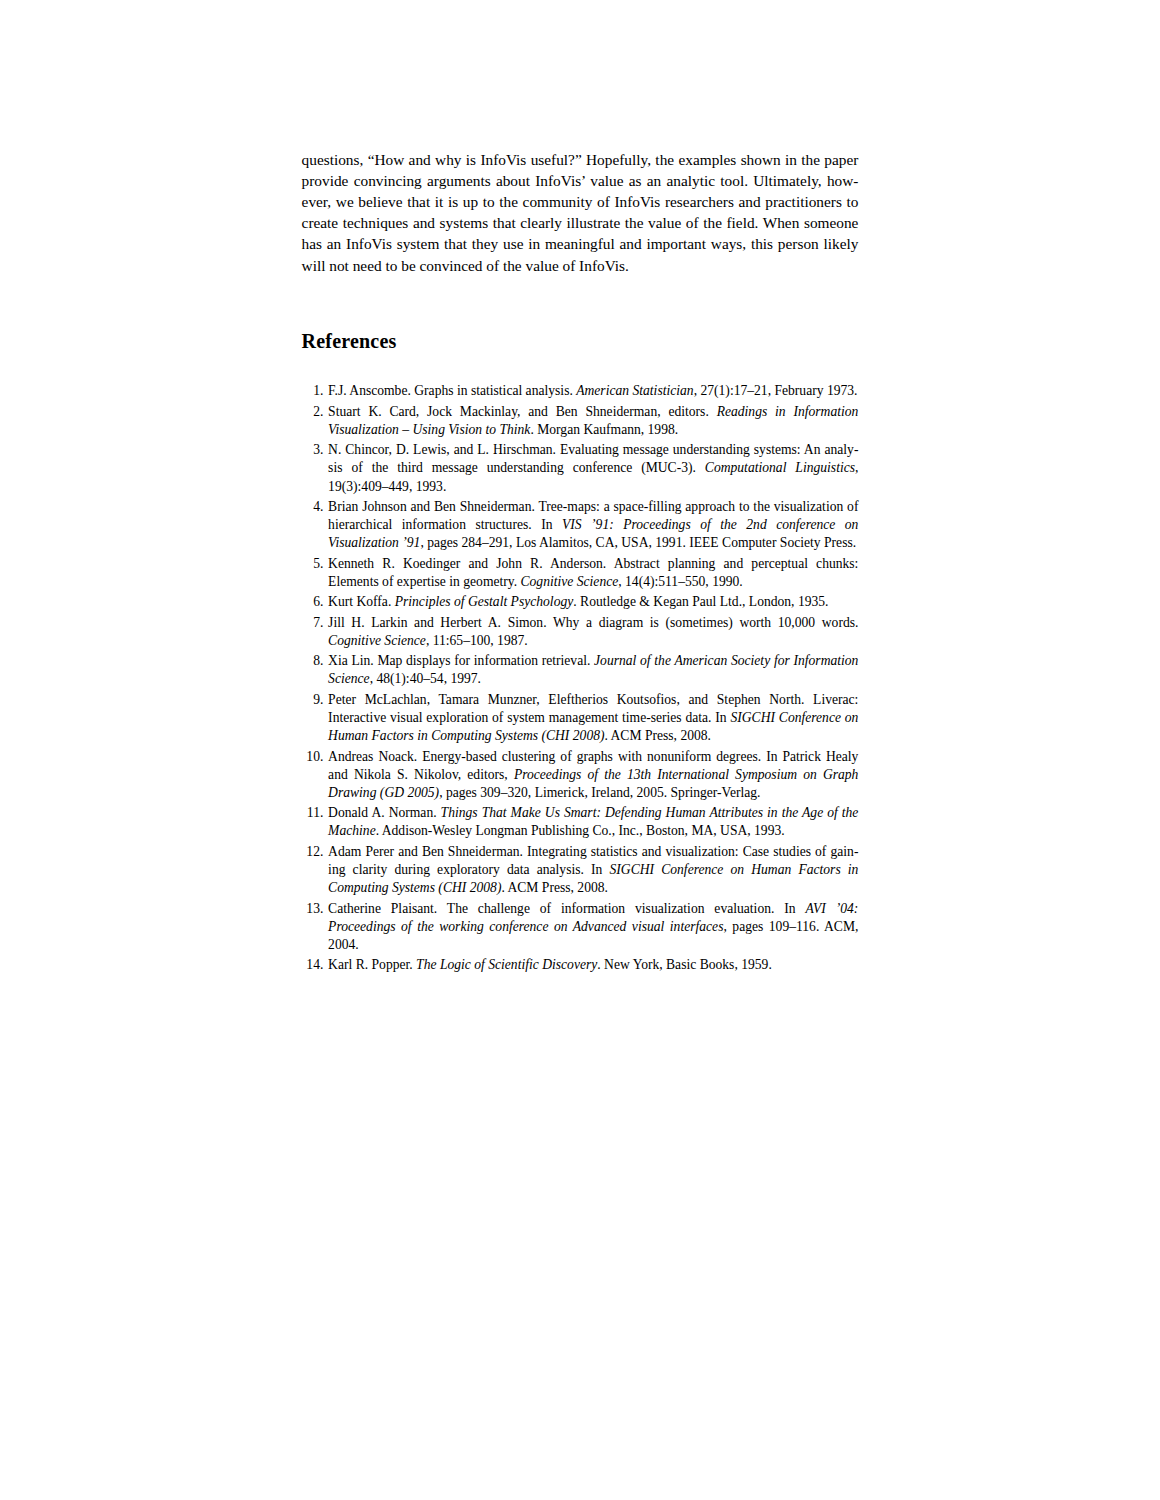questions, “How and why is InfoVis useful?” Hopefully, the examples shown in the paper provide convincing arguments about InfoVis’ value as an analytic tool. Ultimately, however, we believe that it is up to the community of InfoVis researchers and practitioners to create techniques and systems that clearly illustrate the value of the field. When someone has an InfoVis system that they use in meaningful and important ways, this person likely will not need to be convinced of the value of InfoVis.
References
F.J. Anscombe. Graphs in statistical analysis. American Statistician, 27(1):17–21, February 1973.
Stuart K. Card, Jock Mackinlay, and Ben Shneiderman, editors. Readings in Information Visualization – Using Vision to Think. Morgan Kaufmann, 1998.
N. Chincor, D. Lewis, and L. Hirschman. Evaluating message understanding systems: An analysis of the third message understanding conference (MUC-3). Computational Linguistics, 19(3):409–449, 1993.
Brian Johnson and Ben Shneiderman. Tree-maps: a space-filling approach to the visualization of hierarchical information structures. In VIS ’91: Proceedings of the 2nd conference on Visualization ’91, pages 284–291, Los Alamitos, CA, USA, 1991. IEEE Computer Society Press.
Kenneth R. Koedinger and John R. Anderson. Abstract planning and perceptual chunks: Elements of expertise in geometry. Cognitive Science, 14(4):511–550, 1990.
Kurt Koffa. Principles of Gestalt Psychology. Routledge & Kegan Paul Ltd., London, 1935.
Jill H. Larkin and Herbert A. Simon. Why a diagram is (sometimes) worth 10,000 words. Cognitive Science, 11:65–100, 1987.
Xia Lin. Map displays for information retrieval. Journal of the American Society for Information Science, 48(1):40–54, 1997.
Peter McLachlan, Tamara Munzner, Eleftherios Koutsofios, and Stephen North. Liverac: Interactive visual exploration of system management time-series data. In SIGCHI Conference on Human Factors in Computing Systems (CHI 2008). ACM Press, 2008.
Andreas Noack. Energy-based clustering of graphs with nonuniform degrees. In Patrick Healy and Nikola S. Nikolov, editors, Proceedings of the 13th International Symposium on Graph Drawing (GD 2005), pages 309–320, Limerick, Ireland, 2005. Springer-Verlag.
Donald A. Norman. Things That Make Us Smart: Defending Human Attributes in the Age of the Machine. Addison-Wesley Longman Publishing Co., Inc., Boston, MA, USA, 1993.
Adam Perer and Ben Shneiderman. Integrating statistics and visualization: Case studies of gaining clarity during exploratory data analysis. In SIGCHI Conference on Human Factors in Computing Systems (CHI 2008). ACM Press, 2008.
Catherine Plaisant. The challenge of information visualization evaluation. In AVI ’04: Proceedings of the working conference on Advanced visual interfaces, pages 109–116. ACM, 2004.
Karl R. Popper. The Logic of Scientific Discovery. New York, Basic Books, 1959.